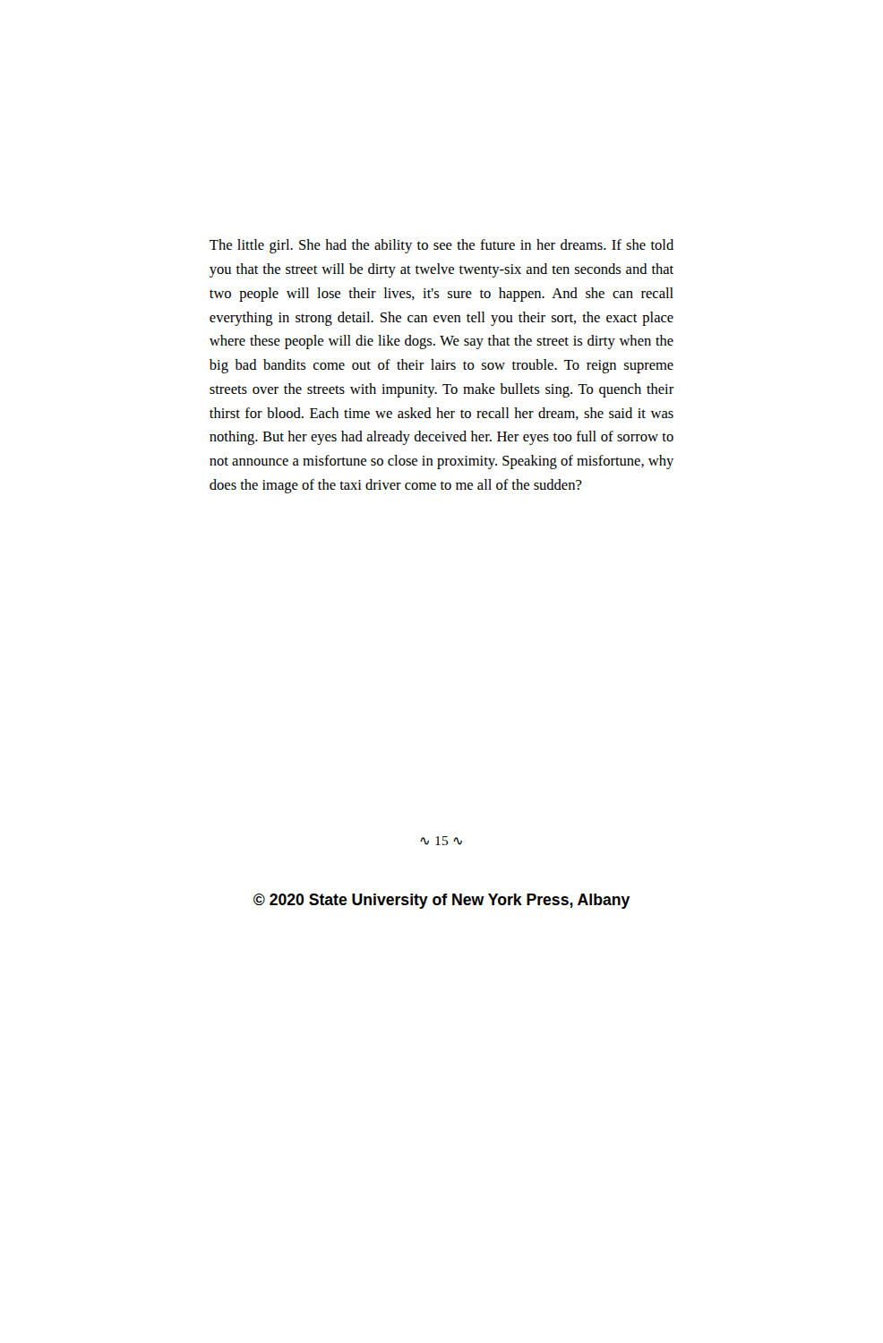The little girl. She had the ability to see the future in her dreams. If she told you that the street will be dirty at twelve twenty-six and ten seconds and that two people will lose their lives, it's sure to happen. And she can recall everything in strong detail. She can even tell you their sort, the exact place where these people will die like dogs. We say that the street is dirty when the big bad bandits come out of their lairs to sow trouble. To reign supreme streets over the streets with impunity. To make bullets sing. To quench their thirst for blood. Each time we asked her to recall her dream, she said it was nothing. But her eyes had already deceived her. Her eyes too full of sorrow to not announce a misfortune so close in proximity. Speaking of misfortune, why does the image of the taxi driver come to me all of the sudden?
∿ 15 ∿
© 2020 State University of New York Press, Albany